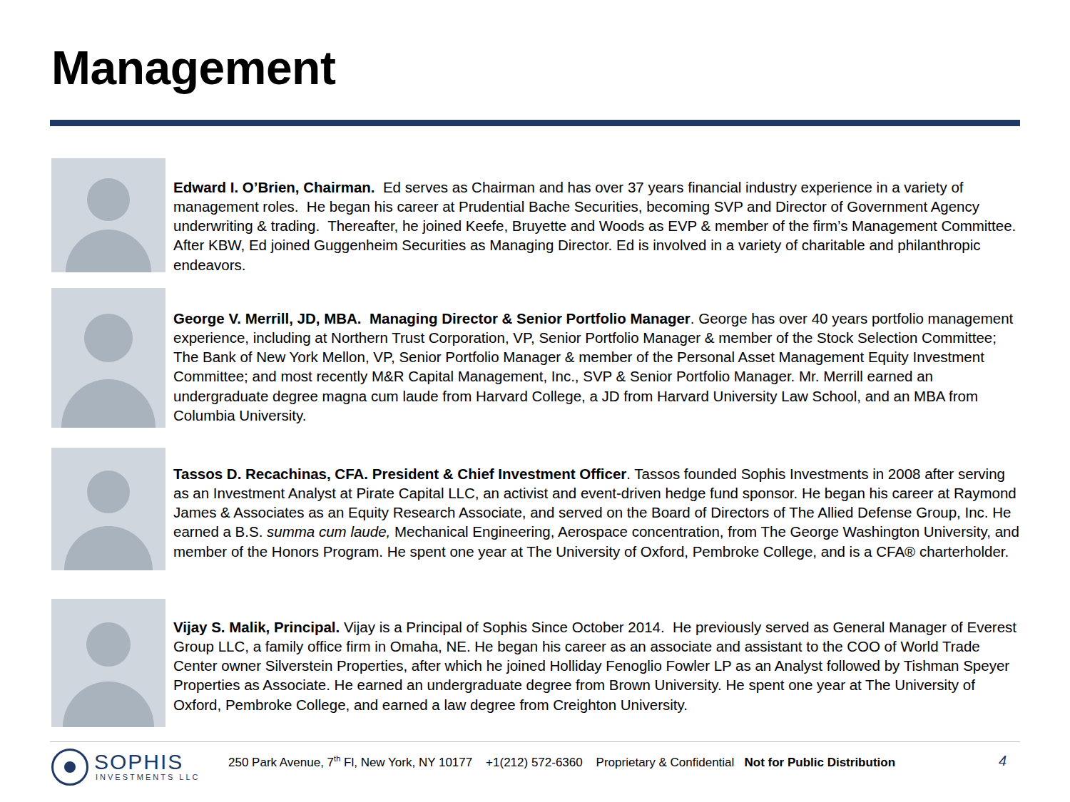Management
Edward I. O’Brien, Chairman. Ed serves as Chairman and has over 37 years financial industry experience in a variety of management roles. He began his career at Prudential Bache Securities, becoming SVP and Director of Government Agency underwriting & trading. Thereafter, he joined Keefe, Bruyette and Woods as EVP & member of the firm’s Management Committee. After KBW, Ed joined Guggenheim Securities as Managing Director. Ed is involved in a variety of charitable and philanthropic endeavors.
George V. Merrill, JD, MBA. Managing Director & Senior Portfolio Manager. George has over 40 years portfolio management experience, including at Northern Trust Corporation, VP, Senior Portfolio Manager & member of the Stock Selection Committee; The Bank of New York Mellon, VP, Senior Portfolio Manager & member of the Personal Asset Management Equity Investment Committee; and most recently M&R Capital Management, Inc., SVP & Senior Portfolio Manager. Mr. Merrill earned an undergraduate degree magna cum laude from Harvard College, a JD from Harvard University Law School, and an MBA from Columbia University.
Tassos D. Recachinas, CFA. President & Chief Investment Officer. Tassos founded Sophis Investments in 2008 after serving as an Investment Analyst at Pirate Capital LLC, an activist and event-driven hedge fund sponsor. He began his career at Raymond James & Associates as an Equity Research Associate, and served on the Board of Directors of The Allied Defense Group, Inc. He earned a B.S. summa cum laude, Mechanical Engineering, Aerospace concentration, from The George Washington University, and member of the Honors Program. He spent one year at The University of Oxford, Pembroke College, and is a CFA® charterholder.
Vijay S. Malik, Principal. Vijay is a Principal of Sophis Since October 2014. He previously served as General Manager of Everest Group LLC, a family office firm in Omaha, NE. He began his career as an associate and assistant to the COO of World Trade Center owner Silverstein Properties, after which he joined Holliday Fenoglio Fowler LP as an Analyst followed by Tishman Speyer Properties as Associate. He earned an undergraduate degree from Brown University. He spent one year at The University of Oxford, Pembroke College, and earned a law degree from Creighton University.
SOPHIS
INVESTMENTS LLC
250 Park Avenue, 7th Fl, New York, NY 10177 +1(212) 572-6360 Proprietary & Confidential Not for Public Distribution
4